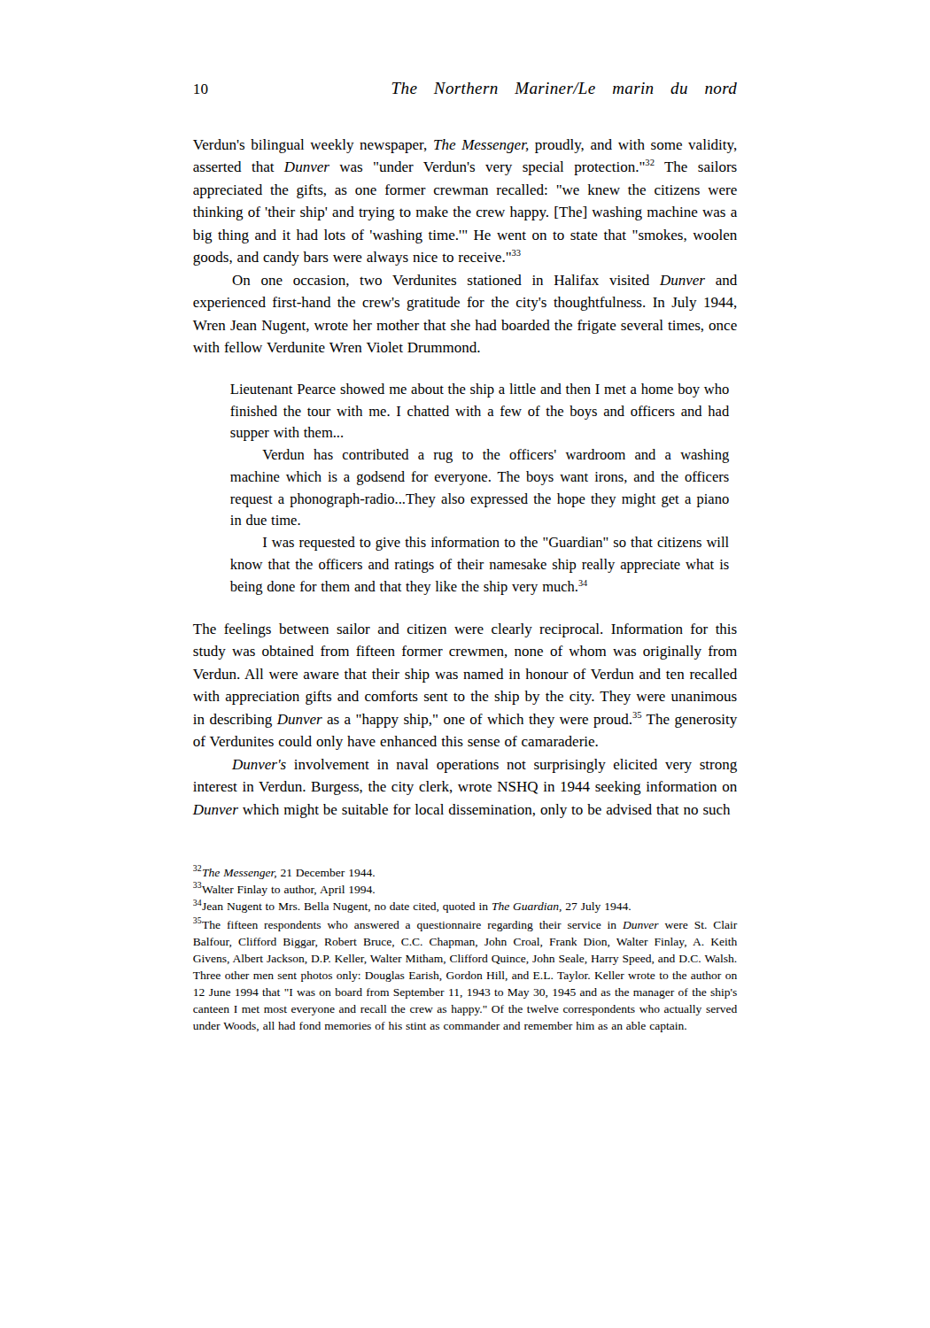10
The Northern Mariner/Le marin du nord
Verdun's bilingual weekly newspaper, The Messenger, proudly, and with some validity, asserted that Dunver was "under Verdun's very special protection."32 The sailors appreciated the gifts, as one former crewman recalled: "we knew the citizens were thinking of 'their ship' and trying to make the crew happy. [The] washing machine was a big thing and it had lots of 'washing time.'" He went on to state that "smokes, woolen goods, and candy bars were always nice to receive."33
On one occasion, two Verdunites stationed in Halifax visited Dunver and experienced first-hand the crew's gratitude for the city's thoughtfulness. In July 1944, Wren Jean Nugent, wrote her mother that she had boarded the frigate several times, once with fellow Verdunite Wren Violet Drummond.
Lieutenant Pearce showed me about the ship a little and then I met a home boy who finished the tour with me. I chatted with a few of the boys and officers and had supper with them...
Verdun has contributed a rug to the officers' wardroom and a washing machine which is a godsend for everyone. The boys want irons, and the officers request a phonograph-radio...They also expressed the hope they might get a piano in due time.
I was requested to give this information to the "Guardian" so that citizens will know that the officers and ratings of their namesake ship really appreciate what is being done for them and that they like the ship very much.34
The feelings between sailor and citizen were clearly reciprocal. Information for this study was obtained from fifteen former crewmen, none of whom was originally from Verdun. All were aware that their ship was named in honour of Verdun and ten recalled with appreciation gifts and comforts sent to the ship by the city. They were unanimous in describing Dunver as a "happy ship," one of which they were proud.35 The generosity of Verdunites could only have enhanced this sense of camaraderie.
Dunver's involvement in naval operations not surprisingly elicited very strong interest in Verdun. Burgess, the city clerk, wrote NSHQ in 1944 seeking information on Dunver which might be suitable for local dissemination, only to be advised that no such
32 The Messenger, 21 December 1944.
33 Walter Finlay to author, April 1994.
34 Jean Nugent to Mrs. Bella Nugent, no date cited, quoted in The Guardian, 27 July 1944.
35 The fifteen respondents who answered a questionnaire regarding their service in Dunver were St. Clair Balfour, Clifford Biggar, Robert Bruce, C.C. Chapman, John Croal, Frank Dion, Walter Finlay, A. Keith Givens, Albert Jackson, D.P. Keller, Walter Mitham, Clifford Quince, John Seale, Harry Speed, and D.C. Walsh. Three other men sent photos only: Douglas Earish, Gordon Hill, and E.L. Taylor. Keller wrote to the author on 12 June 1994 that "I was on board from September 11, 1943 to May 30, 1945 and as the manager of the ship's canteen I met most everyone and recall the crew as happy." Of the twelve correspondents who actually served under Woods, all had fond memories of his stint as commander and remember him as an able captain.